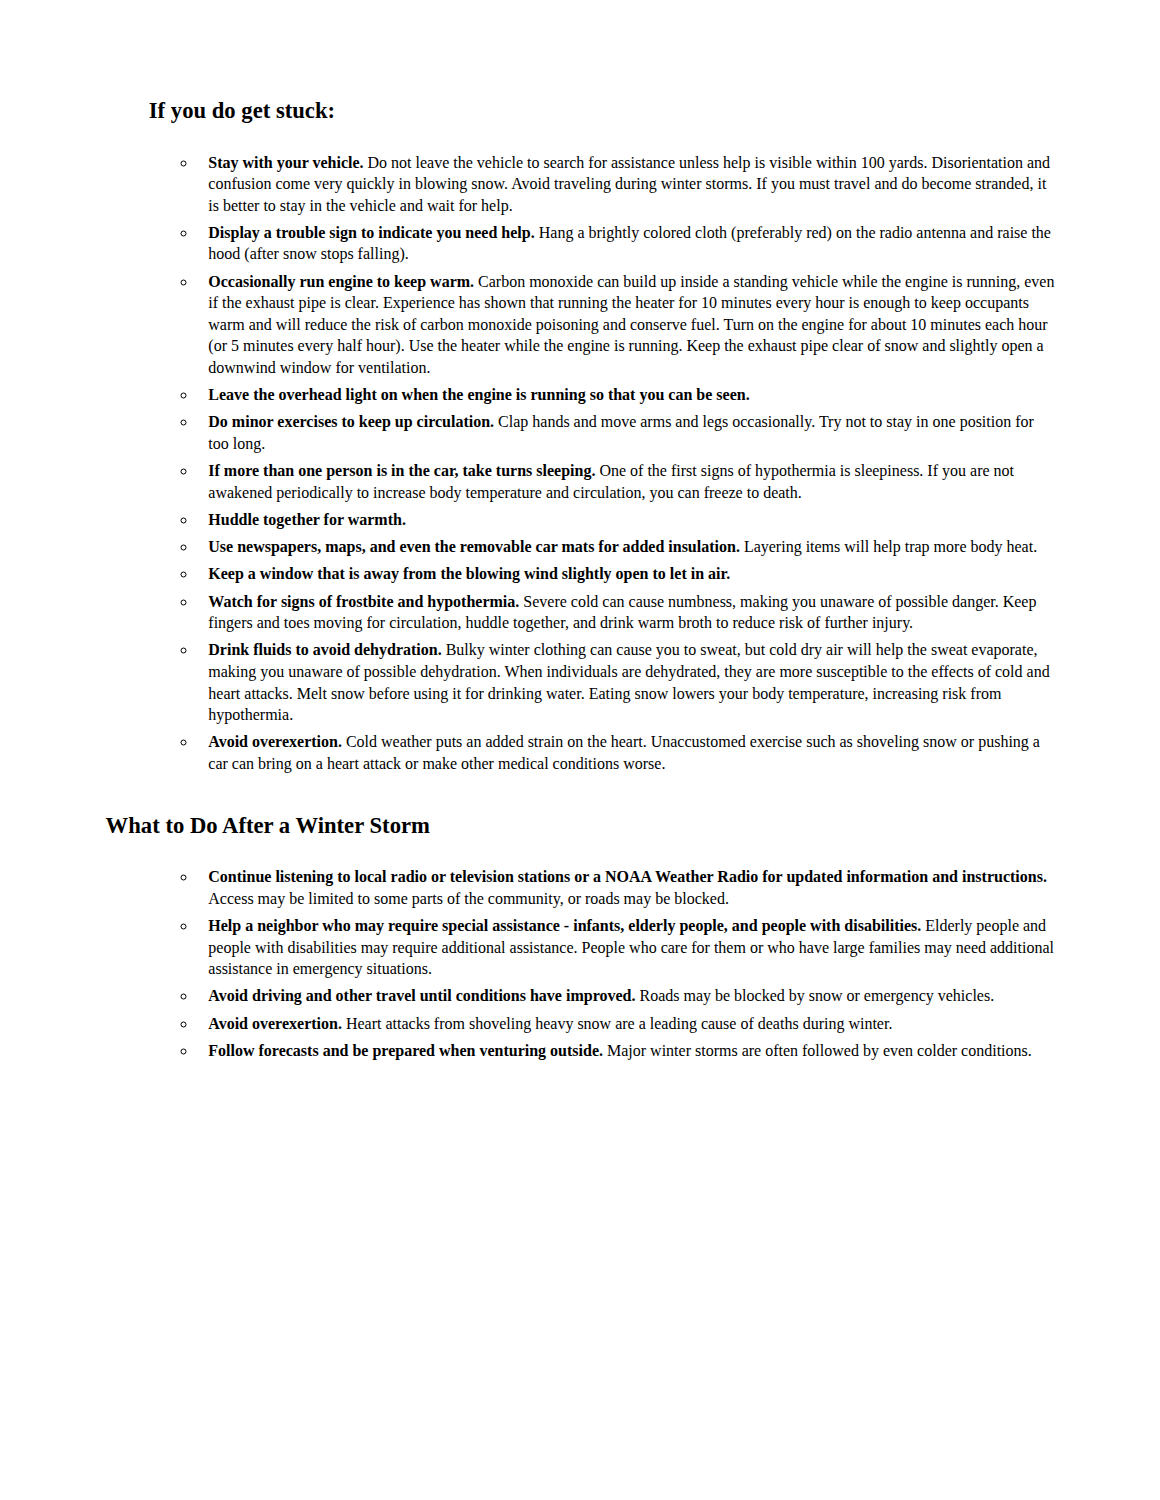If you do get stuck:
Stay with your vehicle. Do not leave the vehicle to search for assistance unless help is visible within 100 yards. Disorientation and confusion come very quickly in blowing snow. Avoid traveling during winter storms. If you must travel and do become stranded, it is better to stay in the vehicle and wait for help.
Display a trouble sign to indicate you need help. Hang a brightly colored cloth (preferably red) on the radio antenna and raise the hood (after snow stops falling).
Occasionally run engine to keep warm. Carbon monoxide can build up inside a standing vehicle while the engine is running, even if the exhaust pipe is clear. Experience has shown that running the heater for 10 minutes every hour is enough to keep occupants warm and will reduce the risk of carbon monoxide poisoning and conserve fuel. Turn on the engine for about 10 minutes each hour (or 5 minutes every half hour). Use the heater while the engine is running. Keep the exhaust pipe clear of snow and slightly open a downwind window for ventilation.
Leave the overhead light on when the engine is running so that you can be seen.
Do minor exercises to keep up circulation. Clap hands and move arms and legs occasionally. Try not to stay in one position for too long.
If more than one person is in the car, take turns sleeping. One of the first signs of hypothermia is sleepiness. If you are not awakened periodically to increase body temperature and circulation, you can freeze to death.
Huddle together for warmth.
Use newspapers, maps, and even the removable car mats for added insulation. Layering items will help trap more body heat.
Keep a window that is away from the blowing wind slightly open to let in air.
Watch for signs of frostbite and hypothermia. Severe cold can cause numbness, making you unaware of possible danger. Keep fingers and toes moving for circulation, huddle together, and drink warm broth to reduce risk of further injury.
Drink fluids to avoid dehydration. Bulky winter clothing can cause you to sweat, but cold dry air will help the sweat evaporate, making you unaware of possible dehydration. When individuals are dehydrated, they are more susceptible to the effects of cold and heart attacks. Melt snow before using it for drinking water. Eating snow lowers your body temperature, increasing risk from hypothermia.
Avoid overexertion. Cold weather puts an added strain on the heart. Unaccustomed exercise such as shoveling snow or pushing a car can bring on a heart attack or make other medical conditions worse.
What to Do After a Winter Storm
Continue listening to local radio or television stations or a NOAA Weather Radio for updated information and instructions. Access may be limited to some parts of the community, or roads may be blocked.
Help a neighbor who may require special assistance - infants, elderly people, and people with disabilities. Elderly people and people with disabilities may require additional assistance. People who care for them or who have large families may need additional assistance in emergency situations.
Avoid driving and other travel until conditions have improved. Roads may be blocked by snow or emergency vehicles.
Avoid overexertion. Heart attacks from shoveling heavy snow are a leading cause of deaths during winter.
Follow forecasts and be prepared when venturing outside. Major winter storms are often followed by even colder conditions.